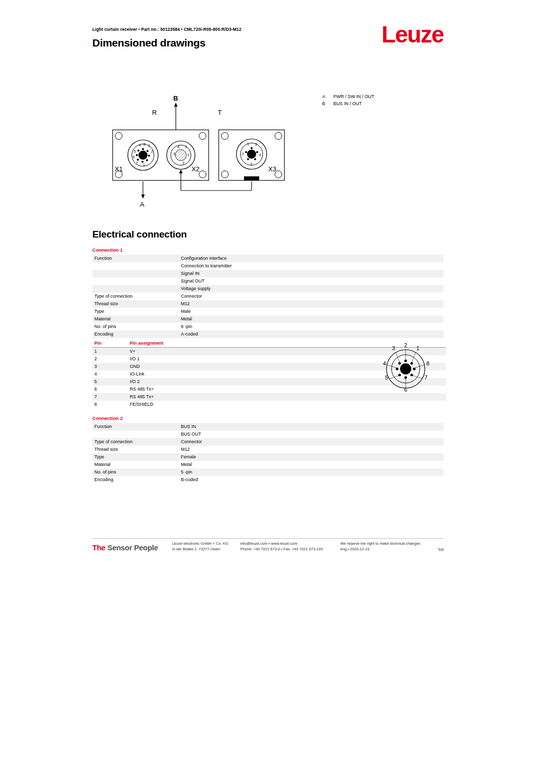Leuze
Light curtain receiver • Part no.: 50123584 • CML720i-R05-800.R/D3-M12
Dimensioned drawings
R B T 4 8 3 2 5 6 7 1 X1 4 5 3 1 2 X2 1 5 2 4 3 X3 A
APWR / SW IN / OUT
BBUS IN / OUT
Electrical connection
Connection 1
| Function | Configuration interface |
| | Connection to transmitter |
| | Signal IN |
| | Signal OUT |
| | Voltage supply |
| Type of connection | Connector |
| Thread size | M12 |
| Type | Male |
| Material | Metal |
| No. of pins | 8 -pin |
| Encoding | A-coded |
| Pin | Pin assignment |
| --- | --- |
| 1 | V+ |
| 2 | I/O 1 |
| 3 | GND |
| 4 | IO-Link |
| 5 | I/O 2 |
| 6 | RS 485 Tx+ |
| 7 | RS 485 Tx+ |
| 8 | FE/SHIELD |
2 3 1 4 8 5 7 6
Connection 2
| Function | BUS IN |
| | BUS OUT |
| Type of connection | Connector |
| Thread size | M12 |
| Type | Female |
| Material | Metal |
| No. of pins | 5 -pin |
| Encoding | B-coded |
| The Sensor People | Leuze electronic GmbH + Co. KG In der Braike 1, 73277 Owen | info@leuze.com • www.leuze.com Phone: +49 7021 573-0 • Fax: +49 7021 573-199 | We reserve the right to make technical changes eng • 2020-12-23 | 5/8 |